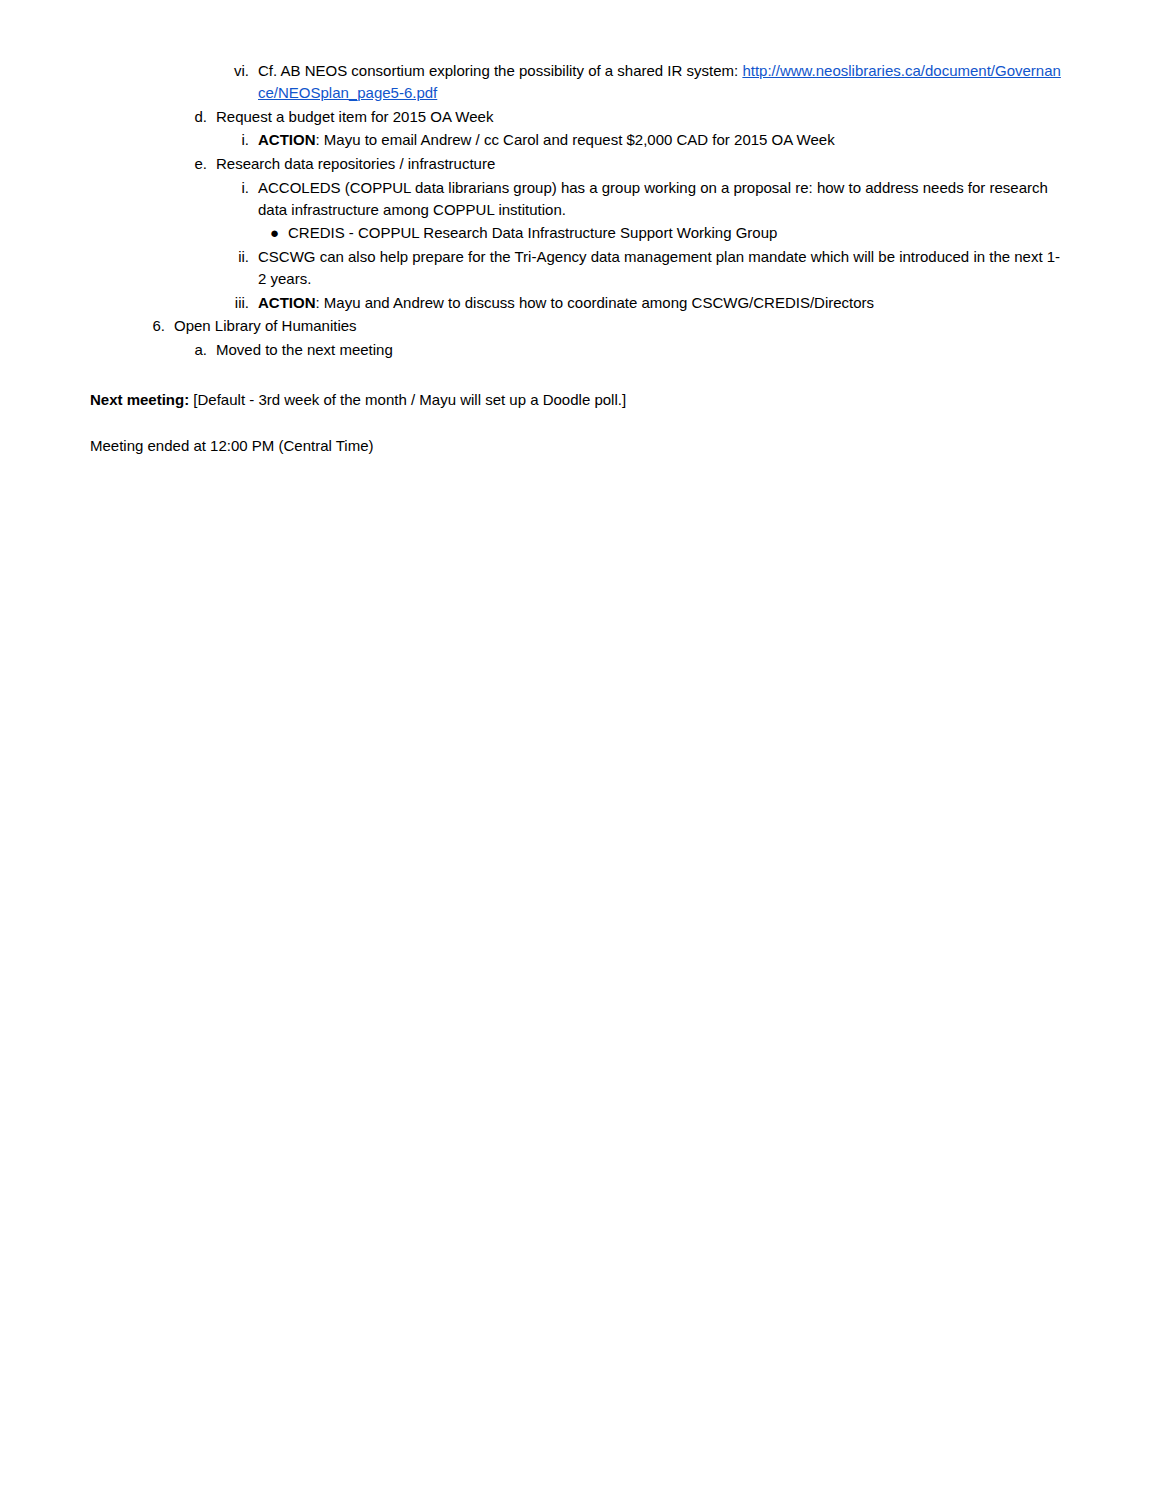vi. Cf. AB NEOS consortium exploring the possibility of a shared IR system: http://www.neoslibraries.ca/document/Governance/NEOSplan_page5-6.pdf
d. Request a budget item for 2015 OA Week
i. ACTION: Mayu to email Andrew / cc Carol and request $2,000 CAD for 2015 OA Week
e. Research data repositories / infrastructure
i. ACCOLEDS (COPPUL data librarians group) has a group working on a proposal re: how to address needs for research data infrastructure among COPPUL institution.
●CREDIS - COPPUL Research Data Infrastructure Support Working Group
ii. CSCWG can also help prepare for the Tri-Agency data management plan mandate which will be introduced in the next 1-2 years.
iii. ACTION: Mayu and Andrew to discuss how to coordinate among CSCWG/CREDIS/Directors
6. Open Library of Humanities
a. Moved to the next meeting
Next meeting: [Default - 3rd week of the month / Mayu will set up a Doodle poll.]
Meeting ended at 12:00 PM (Central Time)